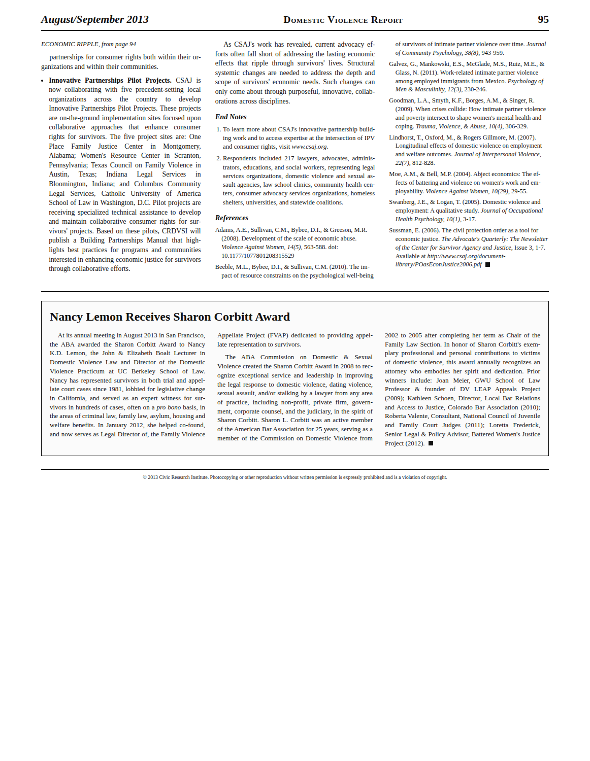August/September 2013
Domestic Violence Report
95
ECONOMIC RIPPLE, from page 94
partnerships for consumer rights both within their organizations and within their communities.
Innovative Partnerships Pilot Projects. CSAJ is now collaborating with five precedent-setting local organizations across the country to develop Innovative Partnerships Pilot Projects. These projects are on-the-ground implementation sites focused upon collaborative approaches that enhance consumer rights for survivors. The five project sites are: One Place Family Justice Center in Montgomery, Alabama; Women's Resource Center in Scranton, Pennsylvania; Texas Council on Family Violence in Austin, Texas; Indiana Legal Services in Bloomington, Indiana; and Columbus Community Legal Services, Catholic University of America School of Law in Washington, D.C. Pilot projects are receiving specialized technical assistance to develop and maintain collaborative consumer rights for survivors' projects. Based on these pilots, CRDVSI will publish a Building Partnerships Manual that highlights best practices for programs and communities interested in enhancing economic justice for survivors through collaborative efforts.
As CSAJ's work has revealed, current advocacy efforts often fall short of addressing the lasting economic effects that ripple through survivors' lives. Structural systemic changes are needed to address the depth and scope of survivors' economic needs. Such changes can only come about through purposeful, innovative, collaborations across disciplines.
End Notes
To learn more about CSAJ's innovative partnership building work and to access expertise at the intersection of IPV and consumer rights, visit www.csaj.org.
Respondents included 217 lawyers, advocates, administrators, educations, and social workers, representing legal services organizations, domestic violence and sexual assault agencies, law school clinics, community health centers, consumer advocacy services organizations, homeless shelters, universities, and statewide coalitions.
References
Adams, A.E., Sullivan, C.M., Bybee, D.I., & Greeson, M.R. (2008). Development of the scale of economic abuse. Violence Against Women, 14(5), 563-588. doi: 10.1177/1077801208315529
Beeble, M.L., Bybee, D.I., & Sullivan, C.M. (2010). The impact of resource constraints on the psychological well-being of survivors of intimate partner violence over time. Journal of Community Psychology, 38(8), 943-959.
Galvez, G., Mankowski, E.S., McGlade, M.S., Ruiz, M.E., & Glass, N. (2011). Work-related intimate partner violence among employed immigrants from Mexico. Psychology of Men & Masculinity, 12(3), 230-246.
Goodman, L.A., Smyth, K.F., Borges, A.M., & Singer, R. (2009). When crises collide: How intimate partner violence and poverty intersect to shape women's mental health and coping. Trauma, Violence, & Abuse, 10(4), 306-329.
Lindhorst, T., Oxford, M., & Rogers Gillmore, M. (2007). Longitudinal effects of domestic violence on employment and welfare outcomes. Journal of Interpersonal Violence, 22(7), 812-828.
Moe, A.M., & Bell, M.P. (2004). Abject economics: The effects of battering and violence on women's work and employability. Violence Against Women, 10(29), 29-55.
Swanberg, J.E., & Logan, T. (2005). Domestic violence and employment: A qualitative study. Journal of Occupational Health Psychology, 10(1), 3-17.
Sussman, E. (2006). The civil protection order as a tool for economic justice. The Advocate's Quarterly: The Newsletter of the Center for Survivor Agency and Justice, Issue 3, 1-7. Available at http://www.csaj.org/document-library/POasEconJustice2006.pdf
Nancy Lemon Receives Sharon Corbitt Award
At its annual meeting in August 2013 in San Francisco, the ABA awarded the Sharon Corbitt Award to Nancy K.D. Lemon, the John & Elizabeth Boalt Lecturer in Domestic Violence Law and Director of the Domestic Violence Practicum at UC Berkeley School of Law. Nancy has represented survivors in both trial and appellate court cases since 1981, lobbied for legislative change in California, and served as an expert witness for survivors in hundreds of cases, often on a pro bono basis, in the areas of criminal law, family law, asylum, housing and welfare benefits. In January 2012, she helped co-found, and now serves as Legal Director of, the Family Violence Appellate Project (FVAP) dedicated to providing appellate representation to survivors.
The ABA Commission on Domestic & Sexual Violence created the Sharon Corbitt Award in 2008 to recognize exceptional service and leadership in improving the legal response to domestic violence, dating violence, sexual assault, and/or stalking by a lawyer from any area of practice, including non-profit, private firm, government, corporate counsel, and the judiciary, in the spirit of Sharon Corbitt. Sharon L. Corbitt was an active member of the American Bar Association for 25 years, serving as a member of the Commission on Domestic Violence from 2002 to 2005 after completing her term as Chair of the Family Law Section. In honor of Sharon Corbitt's exemplary professional and personal contributions to victims of domestic violence, this award annually recognizes an attorney who embodies her spirit and dedication. Prior winners include: Joan Meier, GWU School of Law Professor & founder of DV LEAP Appeals Project (2009); Kathleen Schoen, Director, Local Bar Relations and Access to Justice, Colorado Bar Association (2010); Roberta Valente, Consultant, National Council of Juvenile and Family Court Judges (2011); Loretta Frederick, Senior Legal & Policy Advisor, Battered Women's Justice Project (2012).
© 2013 Civic Research Institute. Photocopying or other reproduction without written permission is expressly prohibited and is a violation of copyright.